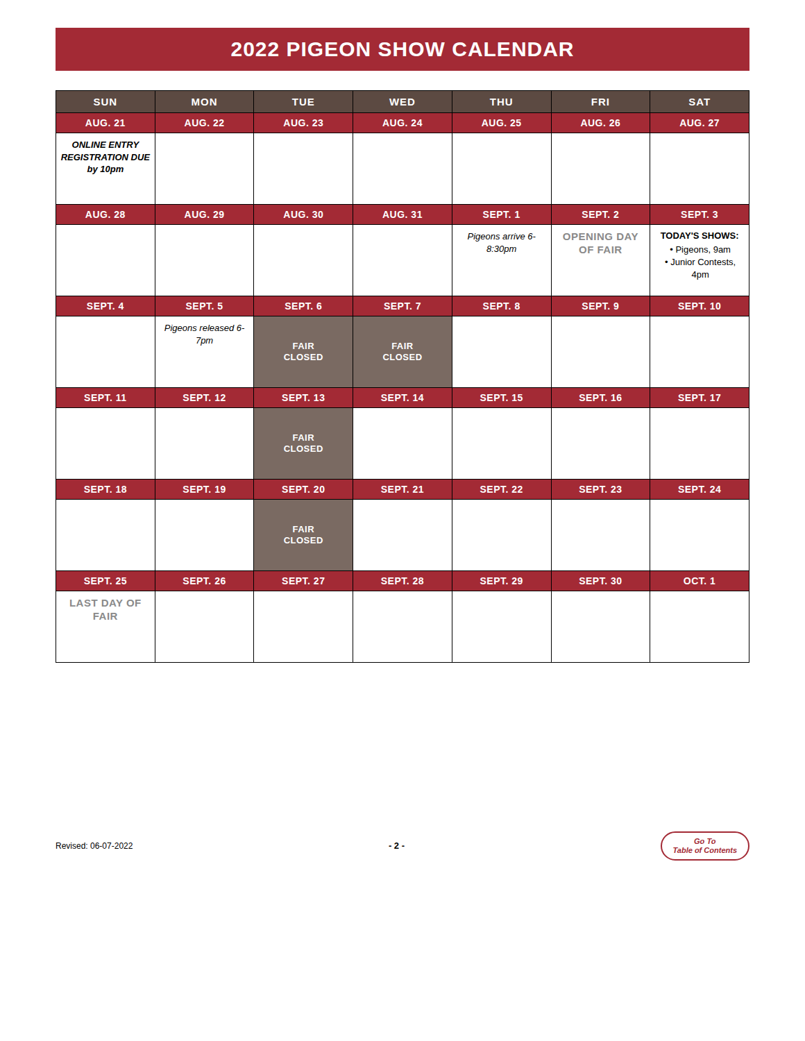2022 PIGEON SHOW CALENDAR
| SUN | MON | TUE | WED | THU | FRI | SAT |
| --- | --- | --- | --- | --- | --- | --- |
| AUG. 21 | AUG. 22 | AUG. 23 | AUG. 24 | AUG. 25 | AUG. 26 | AUG. 27 |
| ONLINE ENTRY REGISTRATION DUE by 10pm | | | | | | |
| AUG. 28 | AUG. 29 | AUG. 30 | AUG. 31 | SEPT. 1 | SEPT. 2 | SEPT. 3 |
| | | | | Pigeons arrive 6-8:30pm | OPENING DAY OF FAIR | TODAY'S SHOWS: • Pigeons, 9am • Junior Contests, 4pm |
| SEPT. 4 | SEPT. 5 | SEPT. 6 | SEPT. 7 | SEPT. 8 | SEPT. 9 | SEPT. 10 |
| | Pigeons released 6-7pm | FAIR CLOSED | FAIR CLOSED | | | |
| SEPT. 11 | SEPT. 12 | SEPT. 13 | SEPT. 14 | SEPT. 15 | SEPT. 16 | SEPT. 17 |
| | | FAIR CLOSED | | | | |
| SEPT. 18 | SEPT. 19 | SEPT. 20 | SEPT. 21 | SEPT. 22 | SEPT. 23 | SEPT. 24 |
| | | FAIR CLOSED | | | | |
| SEPT. 25 | SEPT. 26 | SEPT. 27 | SEPT. 28 | SEPT. 29 | SEPT. 30 | OCT. 1 |
| LAST DAY OF FAIR | | | | | | |
Revised: 06-07-2022
- 2 -
Go To Table of Contents